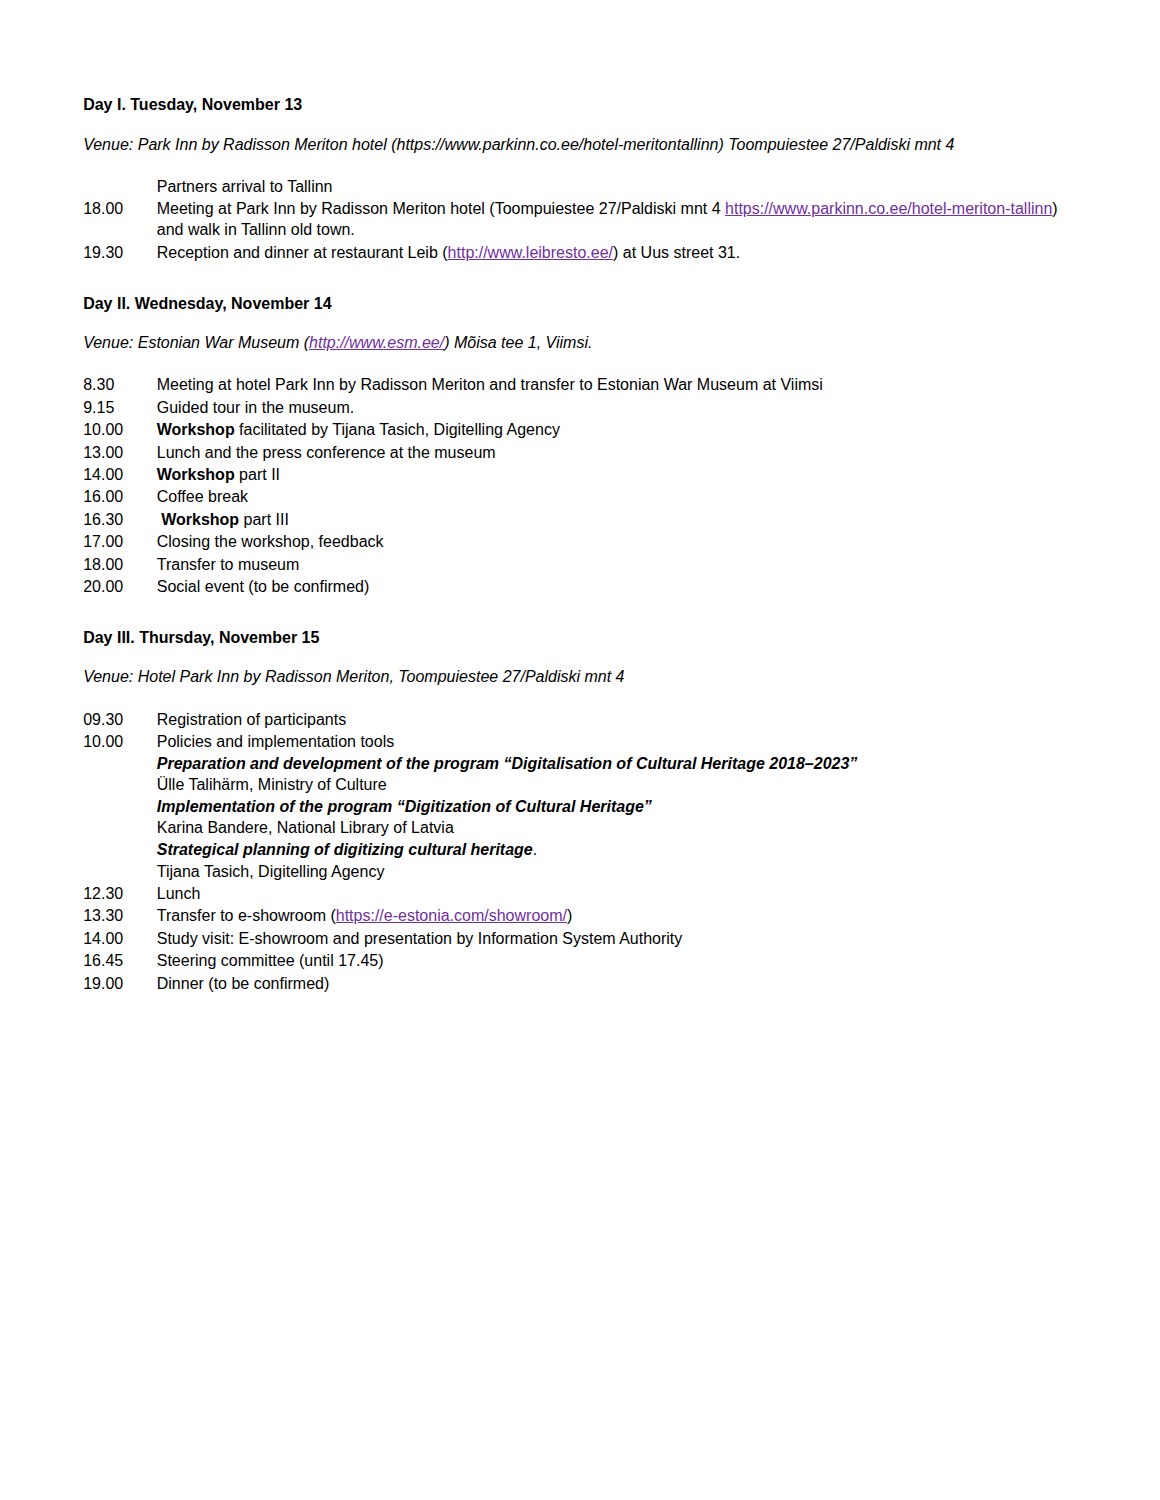Day I. Tuesday, November 13
Venue: Park Inn by Radisson Meriton hotel (https://www.parkinn.co.ee/hotel-meritontallinn) Toompuiestee 27/Paldiski mnt 4
Partners arrival to Tallinn
| 18.00 | Meeting at Park Inn by Radisson Meriton hotel (Toompuiestee 27/Paldiski mnt 4 https://www.parkinn.co.ee/hotel-meriton-tallinn ) and walk in Tallinn old town. |
| 19.30 | Reception and dinner at restaurant Leib ( http://www.leibresto.ee/ ) at Uus street 31. |
Day II. Wednesday, November 14
Venue: Estonian War Museum (http://www.esm.ee/) Mõisa tee 1, Viimsi.
| 8.30 | Meeting at hotel Park Inn by Radisson Meriton and transfer to Estonian War Museum at Viimsi |
| 9.15 | Guided tour in the museum. |
| 10.00 | Workshop facilitated by Tijana Tasich, Digitelling Agency |
| 13.00 | Lunch and the press conference at the museum |
| 14.00 | Workshop part II |
| 16.00 | Coffee break |
| 16.30 | Workshop part III |
| 17.00 | Closing the workshop, feedback |
| 18.00 | Transfer to museum |
| 20.00 | Social event (to be confirmed) |
Day III. Thursday, November 15
Venue: Hotel Park Inn by Radisson Meriton, Toompuiestee 27/Paldiski mnt 4
| 09.30 | Registration of participants |
| 10.00 | Policies and implementation tools Preparation and development of the program “Digitalisation of Cultural Heritage 2018–2023” Ülle Talihärm, Ministry of Culture Implementation of the program “Digitization of Cultural Heritage” Karina Bandere, National Library of Latvia Strategical planning of digitizing cultural heritage . Tijana Tasich, Digitelling Agency |
| 12.30 | Lunch |
| 13.30 | Transfer to e-showroom ( https://e-estonia.com/showroom/ ) |
| 14.00 | Study visit: E-showroom and presentation by Information System Authority |
| 16.45 | Steering committee (until 17.45) |
| 19.00 | Dinner (to be confirmed) |